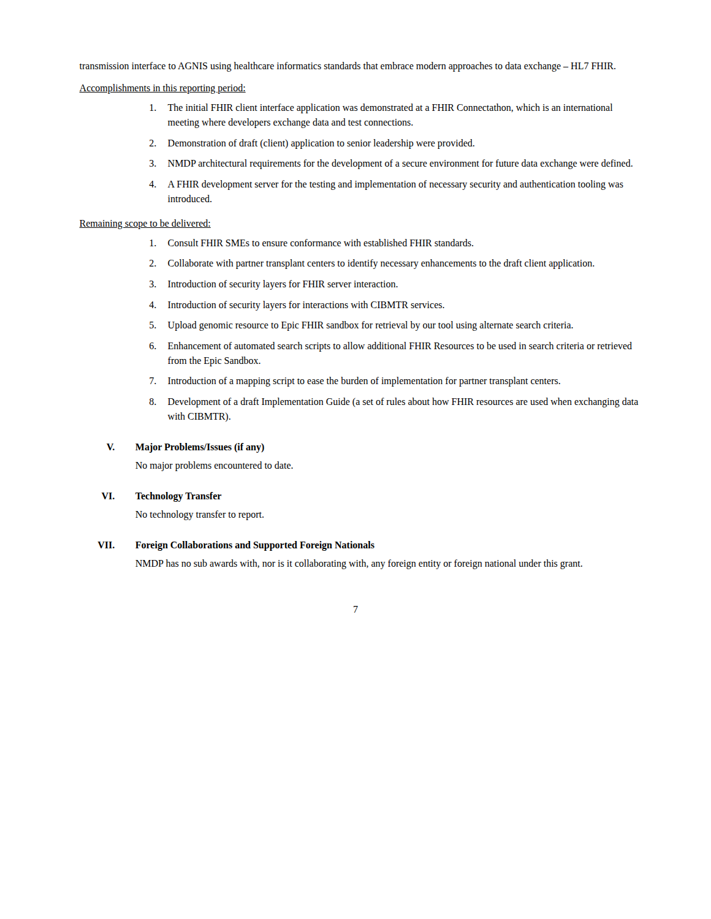transmission interface to AGNIS using healthcare informatics standards that embrace modern approaches to data exchange – HL7 FHIR.
Accomplishments in this reporting period:
The initial FHIR client interface application was demonstrated at a FHIR Connectathon, which is an international meeting where developers exchange data and test connections.
Demonstration of draft (client) application to senior leadership were provided.
NMDP architectural requirements for the development of a secure environment for future data exchange were defined.
A FHIR development server for the testing and implementation of necessary security and authentication tooling was introduced.
Remaining scope to be delivered:
Consult FHIR SMEs to ensure conformance with established FHIR standards.
Collaborate with partner transplant centers to identify necessary enhancements to the draft client application.
Introduction of security layers for FHIR server interaction.
Introduction of security layers for interactions with CIBMTR services.
Upload genomic resource to Epic FHIR sandbox for retrieval by our tool using alternate search criteria.
Enhancement of automated search scripts to allow additional FHIR Resources to be used in search criteria or retrieved from the Epic Sandbox.
Introduction of a mapping script to ease the burden of implementation for partner transplant centers.
Development of a draft Implementation Guide (a set of rules about how FHIR resources are used when exchanging data with CIBMTR).
V. Major Problems/Issues (if any)
No major problems encountered to date.
VI. Technology Transfer
No technology transfer to report.
VII. Foreign Collaborations and Supported Foreign Nationals
NMDP has no sub awards with, nor is it collaborating with, any foreign entity or foreign national under this grant.
7